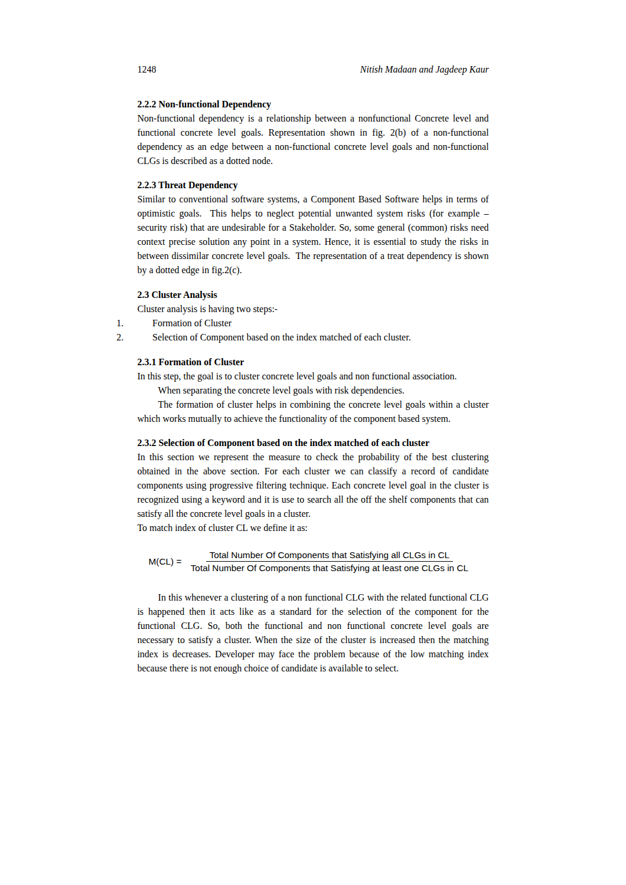1248 Nitish Madaan and Jagdeep Kaur
2.2.2 Non-functional Dependency
Non-functional dependency is a relationship between a nonfunctional Concrete level and functional concrete level goals. Representation shown in fig. 2(b) of a non-functional dependency as an edge between a non-functional concrete level goals and non-functional CLGs is described as a dotted node.
2.2.3 Threat Dependency
Similar to conventional software systems, a Component Based Software helps in terms of optimistic goals. This helps to neglect potential unwanted system risks (for example – security risk) that are undesirable for a Stakeholder. So, some general (common) risks need context precise solution any point in a system. Hence, it is essential to study the risks in between dissimilar concrete level goals. The representation of a treat dependency is shown by a dotted edge in fig.2(c).
2.3 Cluster Analysis
Cluster analysis is having two steps:-
1. Formation of Cluster
2. Selection of Component based on the index matched of each cluster.
2.3.1 Formation of Cluster
In this step, the goal is to cluster concrete level goals and non functional association.
When separating the concrete level goals with risk dependencies.
The formation of cluster helps in combining the concrete level goals within a cluster which works mutually to achieve the functionality of the component based system.
2.3.2 Selection of Component based on the index matched of each cluster
In this section we represent the measure to check the probability of the best clustering obtained in the above section. For each cluster we can classify a record of candidate components using progressive filtering technique. Each concrete level goal in the cluster is recognized using a keyword and it is use to search all the off the shelf components that can satisfy all the concrete level goals in a cluster.
To match index of cluster CL we define it as:
M(CL) = Total Number Of Components that Satisfying all CLGs in CL
Total Number Of Components that Satisfying at least one CLGs in CL
In this whenever a clustering of a non functional CLG with the related functional CLG is happened then it acts like as a standard for the selection of the component for the functional CLG. So, both the functional and non functional concrete level goals are necessary to satisfy a cluster. When the size of the cluster is increased then the matching index is decreases. Developer may face the problem because of the low matching index because there is not enough choice of candidate is available to select.